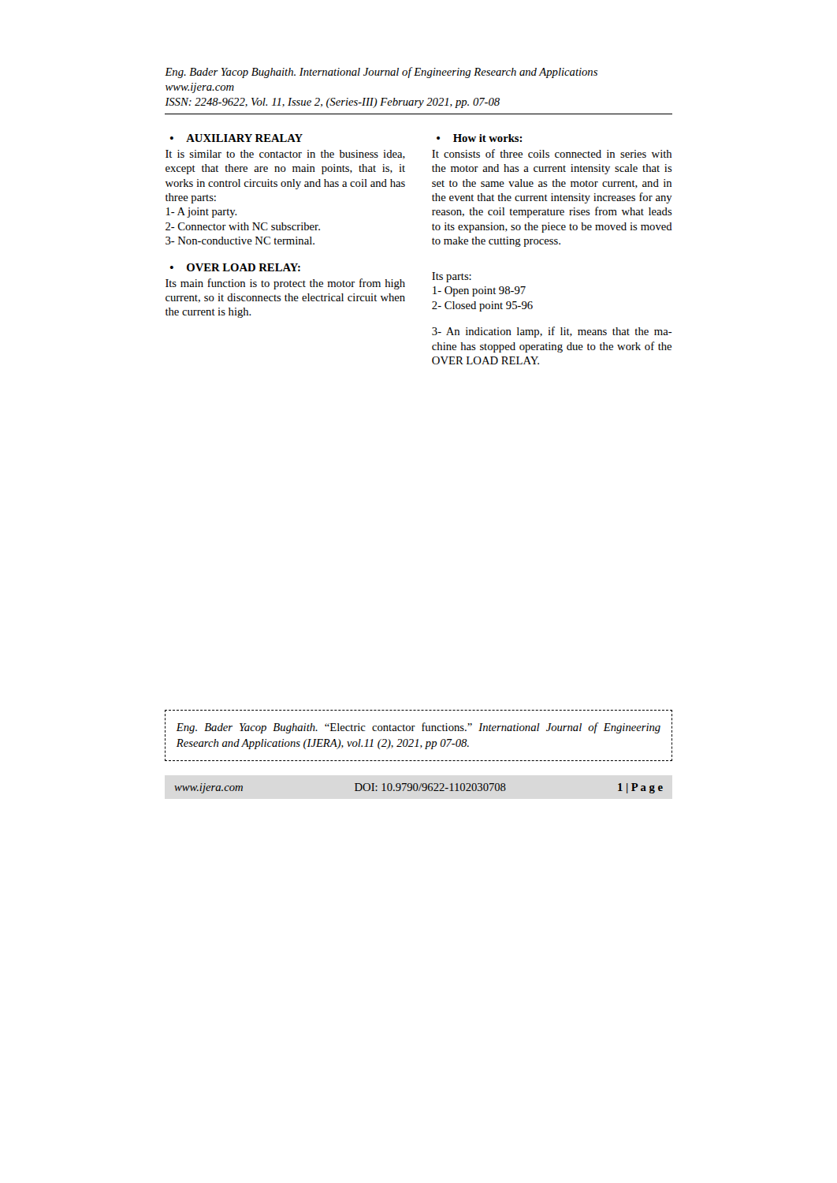Eng. Bader Yacop Bughaith. International Journal of Engineering Research and Applications
www.ijera.com
ISSN: 2248-9622, Vol. 11, Issue 2, (Series-III) February 2021, pp. 07-08
AUXILIARY REALAY
It is similar to the contactor in the business idea, except that there are no main points, that is, it works in control circuits only and has a coil and has three parts:
1- A joint party.
2- Connector with NC subscriber.
3- Non-conductive NC terminal.
OVER LOAD RELAY:
Its main function is to protect the motor from high current, so it disconnects the electrical circuit when the current is high.
How it works:
It consists of three coils connected in series with the motor and has a current intensity scale that is set to the same value as the motor current, and in the event that the current intensity increases for any reason, the coil temperature rises from what leads to its expansion, so the piece to be moved is moved to make the cutting process.
Its parts:
1- Open point 98-97
2- Closed point 95-96
3- An indication lamp, if lit, means that the machine has stopped operating due to the work of the OVER LOAD RELAY.
Eng. Bader Yacop Bughaith. “Electric contactor functions.” International Journal of Engineering Research and Applications (IJERA), vol.11 (2), 2021, pp 07-08.
www.ijera.com DOI: 10.9790/9622-1102030708 1 | P a g e